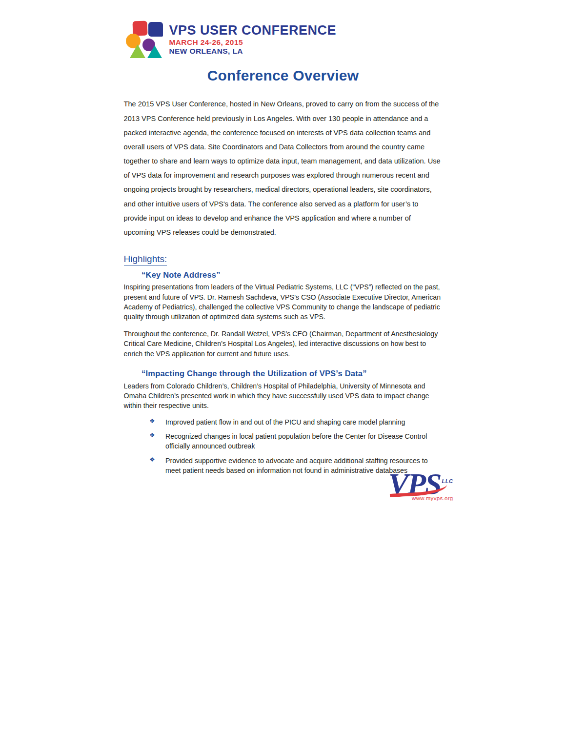VPS USER CONFERENCE
MARCH 24-26, 2015
NEW ORLEANS, LA
Conference Overview
The 2015 VPS User Conference, hosted in New Orleans, proved to carry on from the success of the 2013 VPS Conference held previously in Los Angeles. With over 130 people in attendance and a packed interactive agenda, the conference focused on interests of VPS data collection teams and overall users of VPS data. Site Coordinators and Data Collectors from around the country came together to share and learn ways to optimize data input, team management, and data utilization. Use of VPS data for improvement and research purposes was explored through numerous recent and ongoing projects brought by researchers, medical directors, operational leaders, site coordinators, and other intuitive users of VPS's data. The conference also served as a platform for user’s to provide input on ideas to develop and enhance the VPS application and where a number of upcoming VPS releases could be demonstrated.
Highlights:
“Key Note Address”
Inspiring presentations from leaders of the Virtual Pediatric Systems, LLC (“VPS”) reflected on the past, present and future of VPS. Dr. Ramesh Sachdeva, VPS’s CSO (Associate Executive Director, American Academy of Pediatrics), challenged the collective VPS Community to change the landscape of pediatric quality through utilization of optimized data systems such as VPS.
Throughout the conference, Dr. Randall Wetzel, VPS’s CEO (Chairman, Department of Anesthesiology Critical Care Medicine, Children’s Hospital Los Angeles), led interactive discussions on how best to enrich the VPS application for current and future uses.
“Impacting Change through the Utilization of VPS’s Data”
Leaders from Colorado Children’s, Children’s Hospital of Philadelphia, University of Minnesota and Omaha Children’s presented work in which they have successfully used VPS data to impact change within their respective units.
Improved patient flow in and out of the PICU and shaping care model planning
Recognized changes in local patient population before the Center for Disease Control officially announced outbreak
Provided supportive evidence to advocate and acquire additional staffing resources to meet patient needs based on information not found in administrative databases
VPS LLC
www.myvps.org